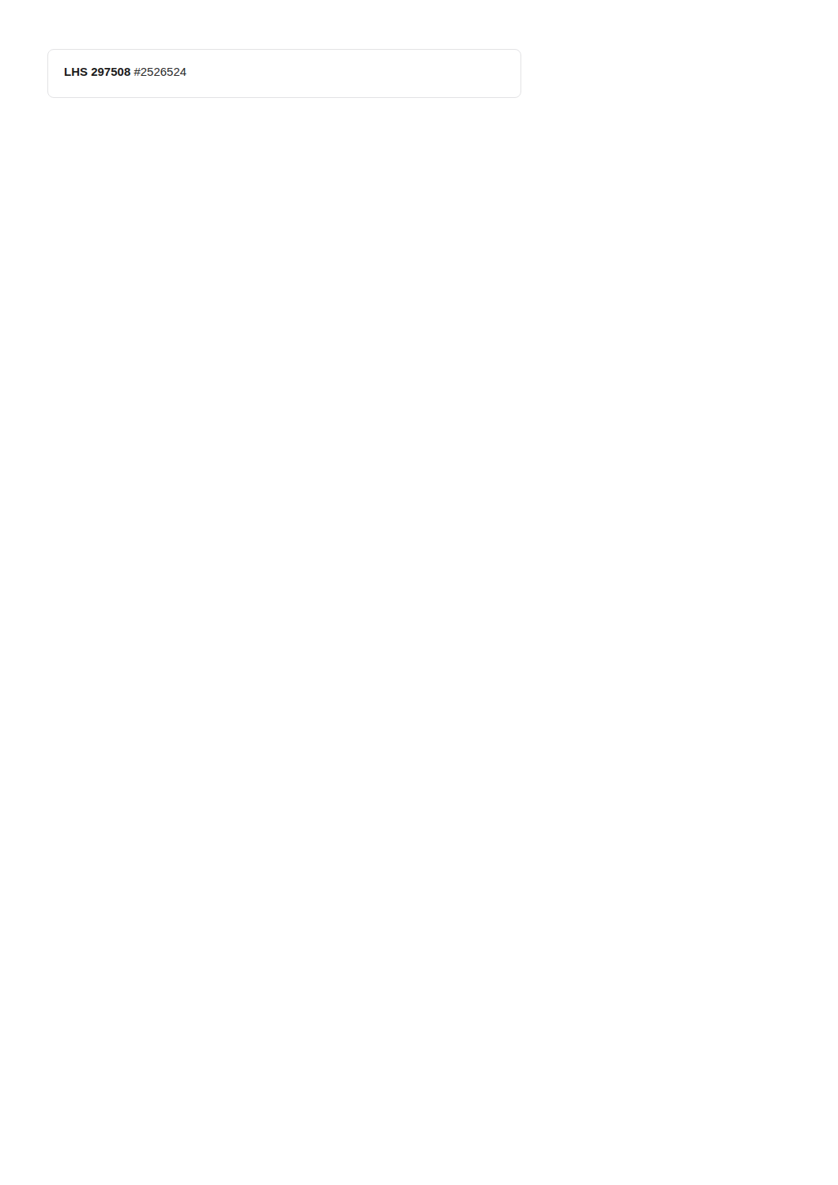LHS 297508 #2526524